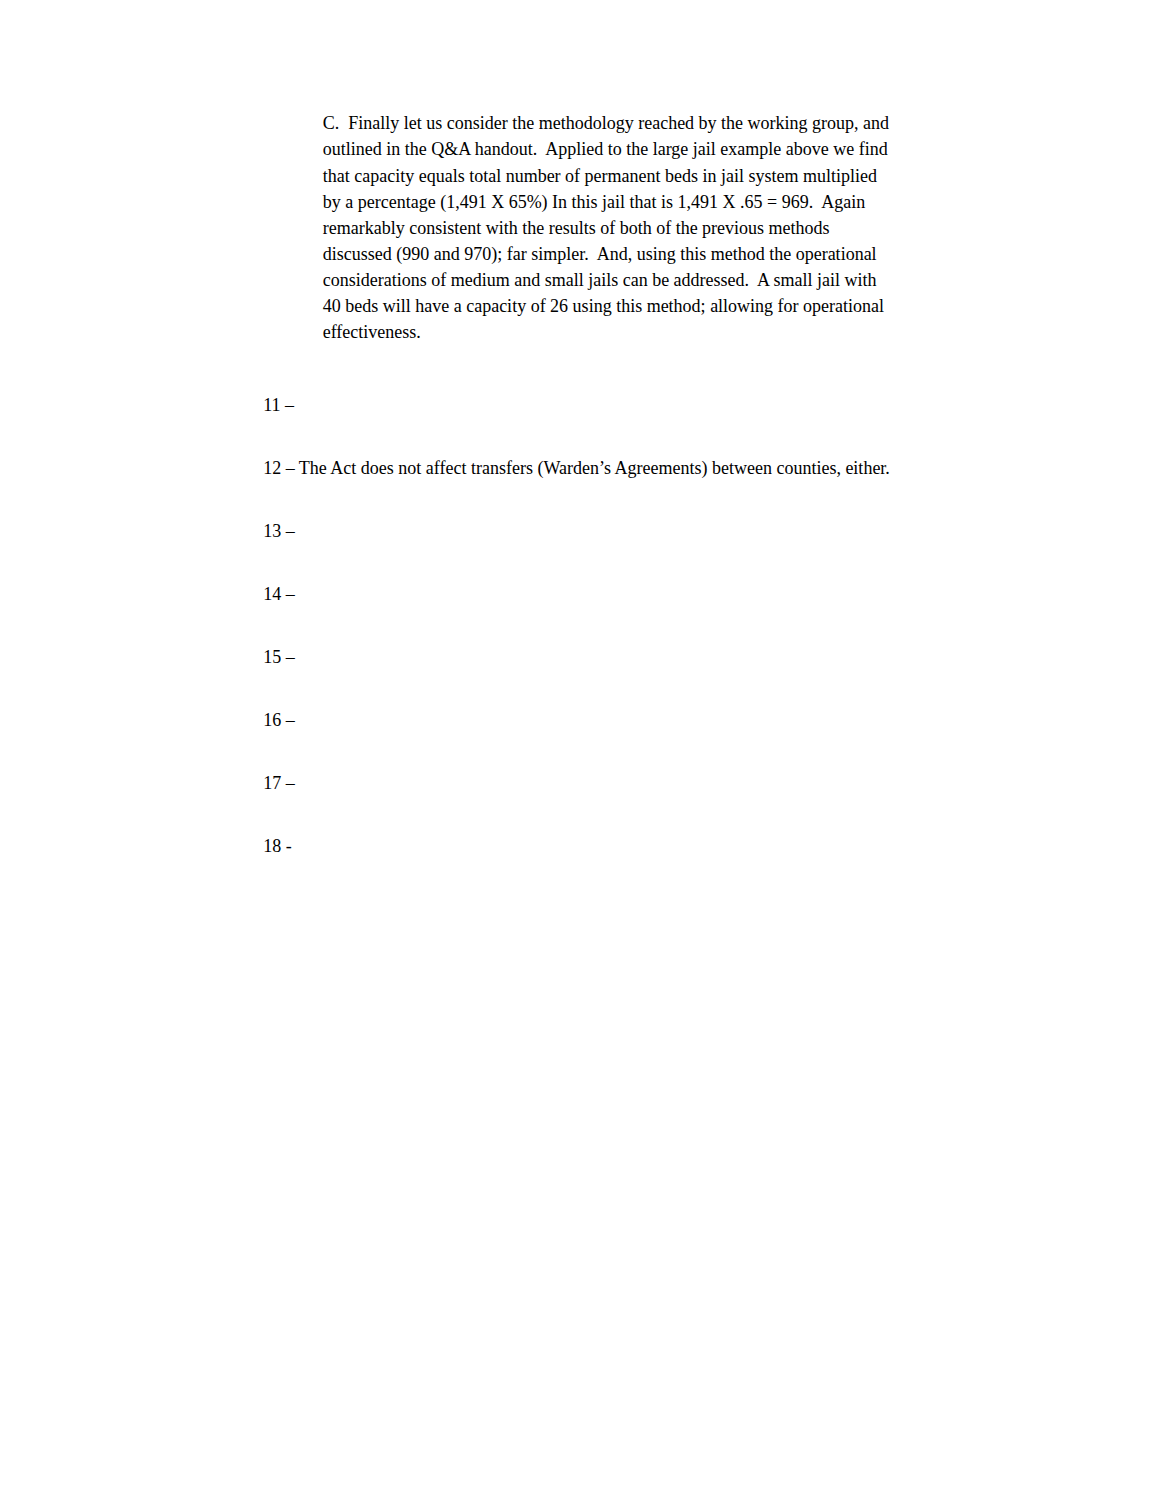C. Finally let us consider the methodology reached by the working group, and outlined in the Q&A handout. Applied to the large jail example above we find that capacity equals total number of permanent beds in jail system multiplied by a percentage (1,491 X 65%) In this jail that is 1,491 X .65 = 969. Again remarkably consistent with the results of both of the previous methods discussed (990 and 970); far simpler. And, using this method the operational considerations of medium and small jails can be addressed. A small jail with 40 beds will have a capacity of 26 using this method; allowing for operational effectiveness.
11 –
12 – The Act does not affect transfers (Warden’s Agreements) between counties, either.
13 –
14 –
15 –
16 –
17 –
18 -